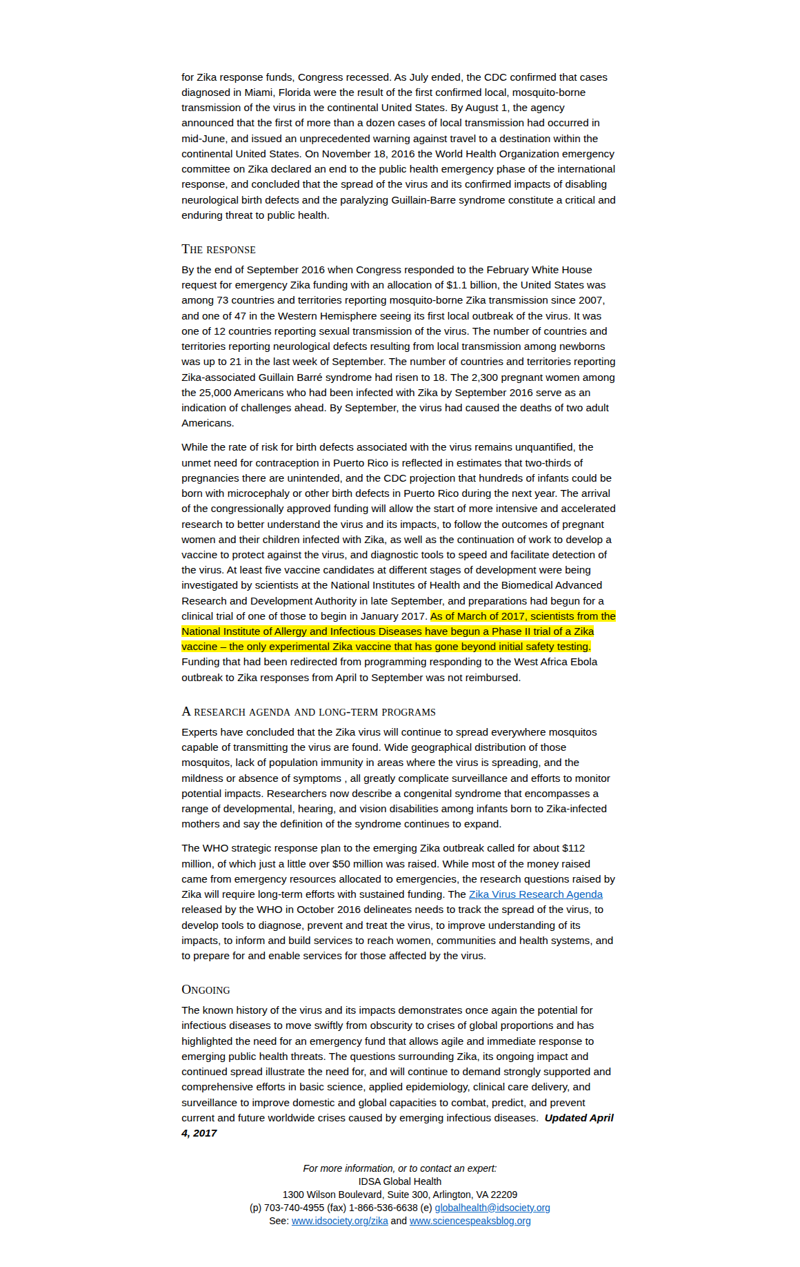for Zika response funds, Congress recessed. As July ended, the CDC confirmed that cases diagnosed in Miami, Florida were the result of the first confirmed local, mosquito-borne transmission of the virus in the continental United States. By August 1, the agency announced that the first of more than a dozen cases of local transmission had occurred in mid-June, and issued an unprecedented warning against travel to a destination within the continental United States. On November 18, 2016 the World Health Organization emergency committee on Zika declared an end to the public health emergency phase of the international response, and concluded that the spread of the virus and its confirmed impacts of disabling neurological birth defects and the paralyzing Guillain-Barre syndrome constitute a critical and enduring threat to public health.
The response
By the end of September 2016 when Congress responded to the February White House request for emergency Zika funding with an allocation of $1.1 billion, the United States was among 73 countries and territories reporting mosquito-borne Zika transmission since 2007, and one of 47 in the Western Hemisphere seeing its first local outbreak of the virus. It was one of 12 countries reporting sexual transmission of the virus. The number of countries and territories reporting neurological defects resulting from local transmission among newborns was up to 21 in the last week of September. The number of countries and territories reporting Zika-associated Guillain Barré syndrome had risen to 18. The 2,300 pregnant women among the 25,000 Americans who had been infected with Zika by September 2016 serve as an indication of challenges ahead. By September, the virus had caused the deaths of two adult Americans.
While the rate of risk for birth defects associated with the virus remains unquantified, the unmet need for contraception in Puerto Rico is reflected in estimates that two-thirds of pregnancies there are unintended, and the CDC projection that hundreds of infants could be born with microcephaly or other birth defects in Puerto Rico during the next year. The arrival of the congressionally approved funding will allow the start of more intensive and accelerated research to better understand the virus and its impacts, to follow the outcomes of pregnant women and their children infected with Zika, as well as the continuation of work to develop a vaccine to protect against the virus, and diagnostic tools to speed and facilitate detection of the virus. At least five vaccine candidates at different stages of development were being investigated by scientists at the National Institutes of Health and the Biomedical Advanced Research and Development Authority in late September, and preparations had begun for a clinical trial of one of those to begin in January 2017. As of March of 2017, scientists from the National Institute of Allergy and Infectious Diseases have begun a Phase II trial of a Zika vaccine – the only experimental Zika vaccine that has gone beyond initial safety testing. Funding that had been redirected from programming responding to the West Africa Ebola outbreak to Zika responses from April to September was not reimbursed.
A research agenda and long-term programs
Experts have concluded that the Zika virus will continue to spread everywhere mosquitos capable of transmitting the virus are found. Wide geographical distribution of those mosquitos, lack of population immunity in areas where the virus is spreading, and the mildness or absence of symptoms , all greatly complicate surveillance and efforts to monitor potential impacts. Researchers now describe a congenital syndrome that encompasses a range of developmental, hearing, and vision disabilities among infants born to Zika-infected mothers and say the definition of the syndrome continues to expand.
The WHO strategic response plan to the emerging Zika outbreak called for about $112 million, of which just a little over $50 million was raised. While most of the money raised came from emergency resources allocated to emergencies, the research questions raised by Zika will require long-term efforts with sustained funding. The Zika Virus Research Agenda released by the WHO in October 2016 delineates needs to track the spread of the virus, to develop tools to diagnose, prevent and treat the virus, to improve understanding of its impacts, to inform and build services to reach women, communities and health systems, and to prepare for and enable services for those affected by the virus.
Ongoing
The known history of the virus and its impacts demonstrates once again the potential for infectious diseases to move swiftly from obscurity to crises of global proportions and has highlighted the need for an emergency fund that allows agile and immediate response to emerging public health threats. The questions surrounding Zika, its ongoing impact and continued spread illustrate the need for, and will continue to demand strongly supported and comprehensive efforts in basic science, applied epidemiology, clinical care delivery, and surveillance to improve domestic and global capacities to combat, predict, and prevent current and future worldwide crises caused by emerging infectious diseases. Updated April 4, 2017
For more information, or to contact an expert:
IDSA Global Health
1300 Wilson Boulevard, Suite 300, Arlington, VA 22209
(p) 703-740-4955 (fax) 1-866-536-6638 (e) globalhealth@idsociety.org
See: www.idsociety.org/zika and www.sciencespeaksblog.org